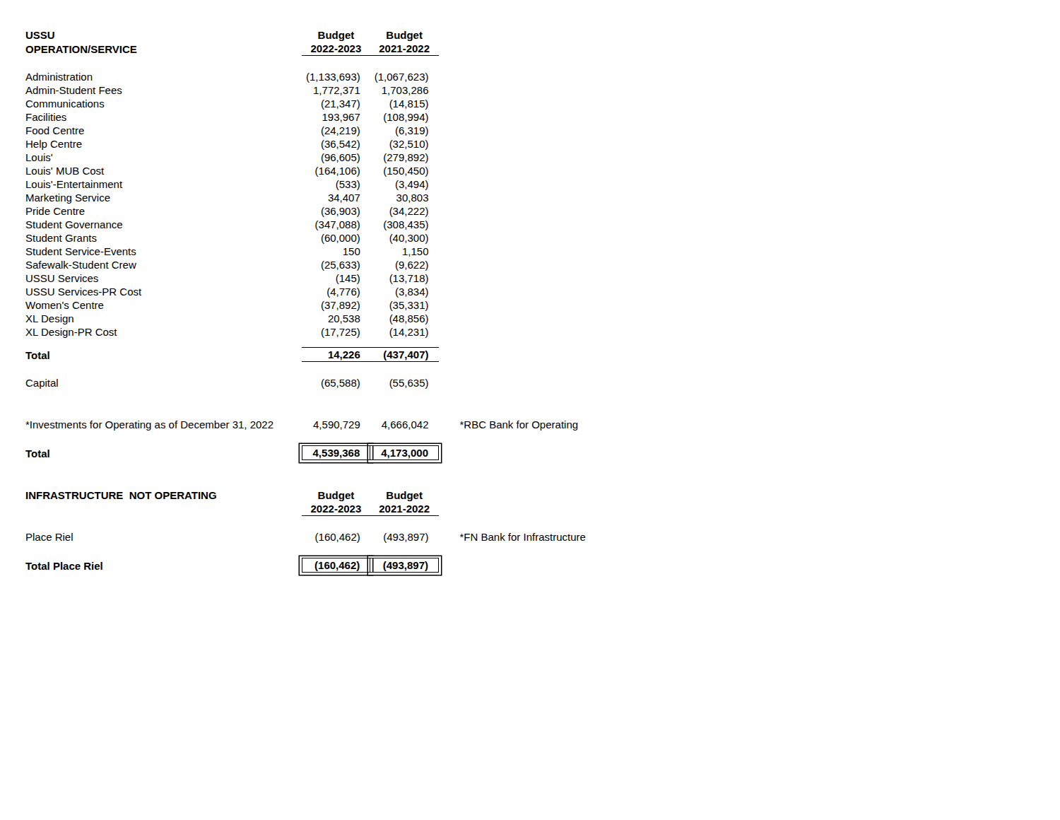| USSU | Budget | Budget | |
| OPERATION/SERVICE | 2022-2023 | 2021-2022 | |
| Administration | (1,133,693) | (1,067,623) | |
| Admin-Student Fees | 1,772,371 | 1,703,286 | |
| Communications | (21,347) | (14,815) | |
| Facilities | 193,967 | (108,994) | |
| Food Centre | (24,219) | (6,319) | |
| Help Centre | (36,542) | (32,510) | |
| Louis' | (96,605) | (279,892) | |
| Louis' MUB Cost | (164,106) | (150,450) | |
| Louis'-Entertainment | (533) | (3,494) | |
| Marketing Service | 34,407 | 30,803 | |
| Pride Centre | (36,903) | (34,222) | |
| Student Governance | (347,088) | (308,435) | |
| Student Grants | (60,000) | (40,300) | |
| Student Service-Events | 150 | 1,150 | |
| Safewalk-Student Crew | (25,633) | (9,622) | |
| USSU Services | (145) | (13,718) | |
| USSU Services-PR Cost | (4,776) | (3,834) | |
| Women's Centre | (37,892) | (35,331) | |
| XL Design | 20,538 | (48,856) | |
| XL Design-PR Cost | (17,725) | (14,231) | |
| Total | 14,226 | (437,407) | |
| Capital | (65,588) | (55,635) | |
| *Investments for Operating as of December 31, 2022 | 4,590,729 | 4,666,042 | *RBC Bank for Operating |
| Total | 4,539,368 | 4,173,000 | |
| INFRASTRUCTURE NOT OPERATING | Budget | Budget | |
| | 2022-2023 | 2021-2022 | |
| Place Riel | (160,462) | (493,897) | *FN Bank for Infrastructure |
| Total Place Riel | (160,462) | (493,897) | |